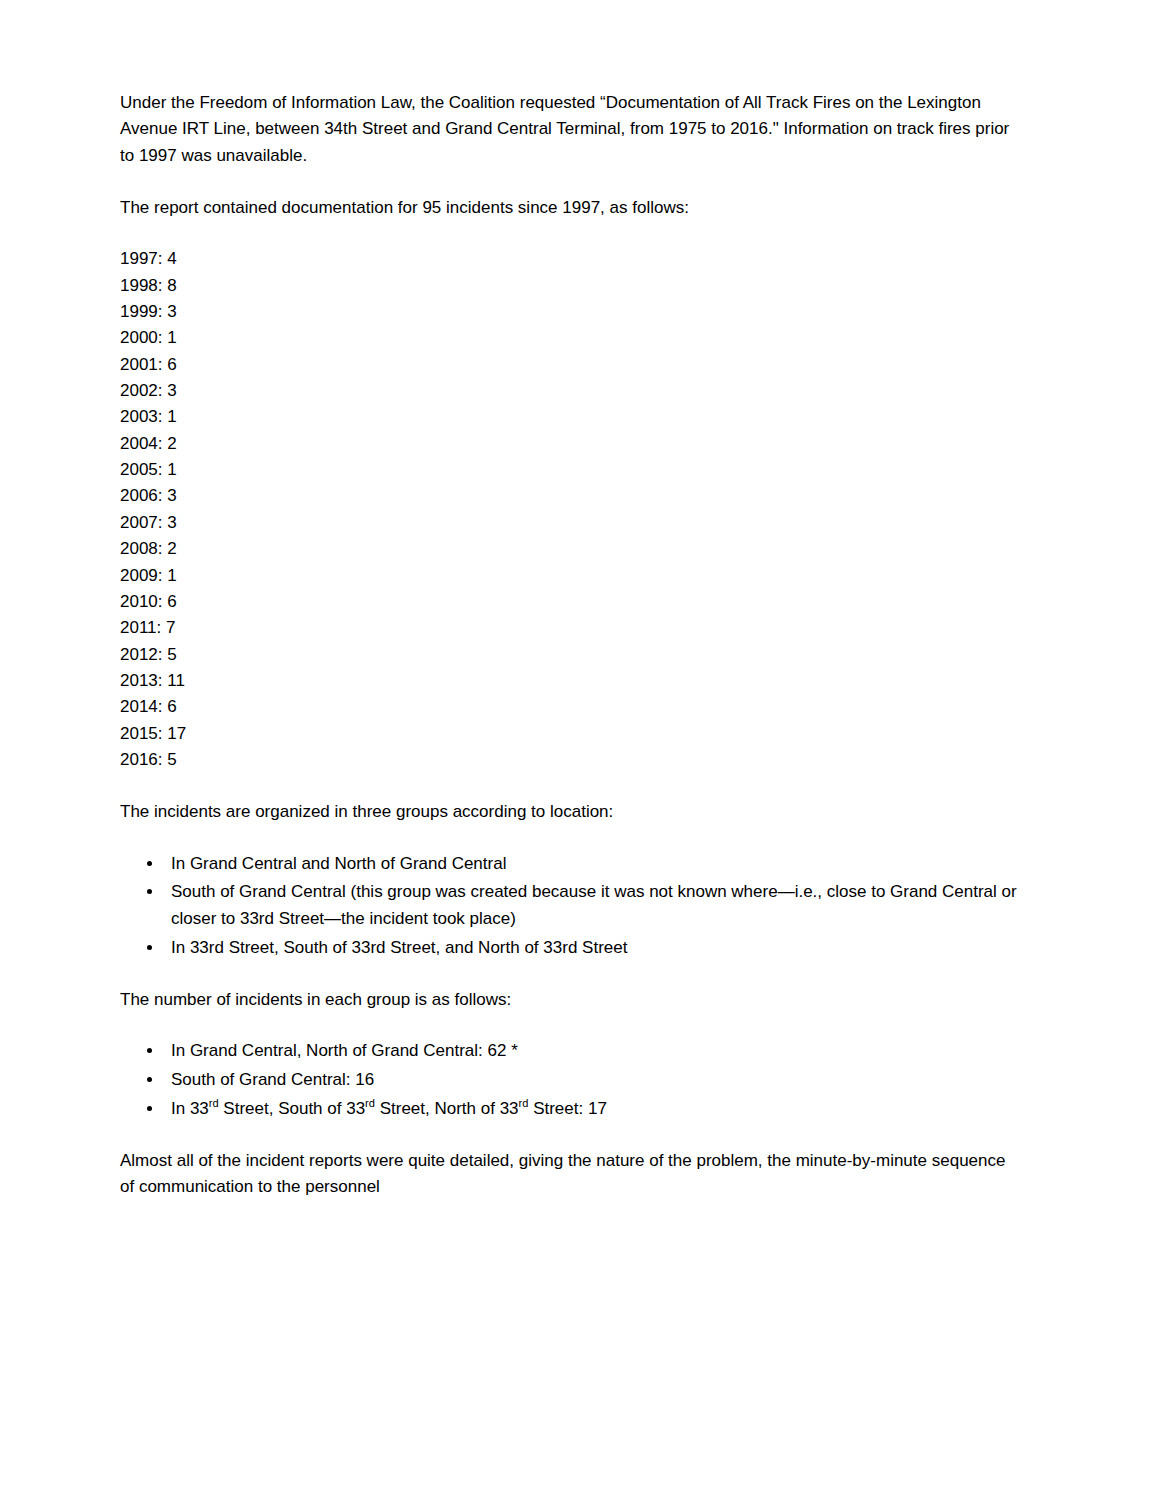Under the Freedom of Information Law, the Coalition requested “Documentation of All Track Fires on the Lexington Avenue IRT Line, between 34th Street and Grand Central Terminal, from 1975 to 2016." Information on track fires prior to 1997 was unavailable.
The report contained documentation for 95 incidents since 1997, as follows:
1997: 4
1998: 8
1999: 3
2000: 1
2001: 6
2002: 3
2003: 1
2004: 2
2005: 1
2006: 3
2007: 3
2008: 2
2009: 1
2010: 6
2011: 7
2012: 5
2013: 11
2014: 6
2015: 17
2016: 5
The incidents are organized in three groups according to location:
In Grand Central and North of Grand Central
South of Grand Central (this group was created because it was not known where—i.e., close to Grand Central or closer to 33rd Street—the incident took place)
In 33rd Street, South of 33rd Street, and North of 33rd Street
The number of incidents in each group is as follows:
In Grand Central, North of Grand Central: 62 *
South of Grand Central: 16
In 33rd Street, South of 33rd Street, North of 33rd Street: 17
Almost all of the incident reports were quite detailed, giving the nature of the problem, the minute-by-minute sequence of communication to the personnel